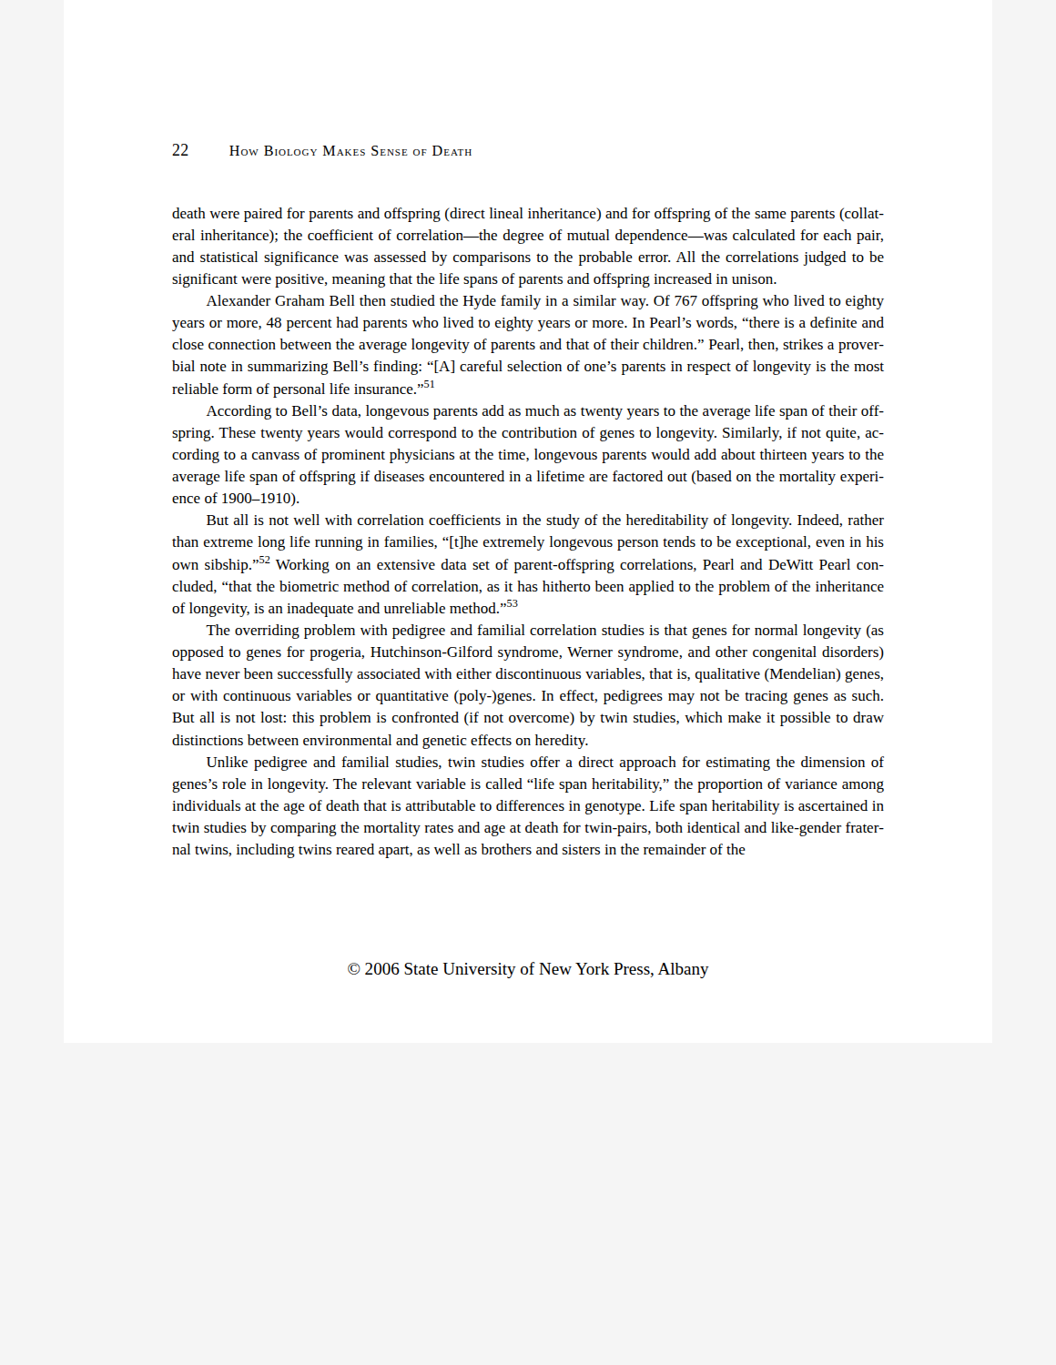22 How Biology Makes Sense of Death
death were paired for parents and offspring (direct lineal inheritance) and for offspring of the same parents (collateral inheritance); the coefficient of correlation—the degree of mutual dependence—was calculated for each pair, and statistical significance was assessed by comparisons to the probable error. All the correlations judged to be significant were positive, meaning that the life spans of parents and offspring increased in unison.
Alexander Graham Bell then studied the Hyde family in a similar way. Of 767 offspring who lived to eighty years or more, 48 percent had parents who lived to eighty years or more. In Pearl’s words, “there is a definite and close connection between the average longevity of parents and that of their children.” Pearl, then, strikes a proverbial note in summarizing Bell’s finding: “[A] careful selection of one’s parents in respect of longevity is the most reliable form of personal life insurance.”51
According to Bell’s data, longevous parents add as much as twenty years to the average life span of their offspring. These twenty years would correspond to the contribution of genes to longevity. Similarly, if not quite, according to a canvass of prominent physicians at the time, longevous parents would add about thirteen years to the average life span of offspring if diseases encountered in a lifetime are factored out (based on the mortality experience of 1900–1910).
But all is not well with correlation coefficients in the study of the hereditability of longevity. Indeed, rather than extreme long life running in families, “[t]he extremely longevous person tends to be exceptional, even in his own sibship.”52 Working on an extensive data set of parent-offspring correlations, Pearl and DeWitt Pearl concluded, “that the biometric method of correlation, as it has hitherto been applied to the problem of the inheritance of longevity, is an inadequate and unreliable method.”53
The overriding problem with pedigree and familial correlation studies is that genes for normal longevity (as opposed to genes for progeria, Hutchinson-Gilford syndrome, Werner syndrome, and other congenital disorders) have never been successfully associated with either discontinuous variables, that is, qualitative (Mendelian) genes, or with continuous variables or quantitative (poly-)genes. In effect, pedigrees may not be tracing genes as such. But all is not lost: this problem is confronted (if not overcome) by twin studies, which make it possible to draw distinctions between environmental and genetic effects on heredity.
Unlike pedigree and familial studies, twin studies offer a direct approach for estimating the dimension of genes’s role in longevity. The relevant variable is called “life span heritability,” the proportion of variance among individuals at the age of death that is attributable to differences in genotype. Life span heritability is ascertained in twin studies by comparing the mortality rates and age at death for twin-pairs, both identical and like-gender fraternal twins, including twins reared apart, as well as brothers and sisters in the remainder of the
© 2006 State University of New York Press, Albany